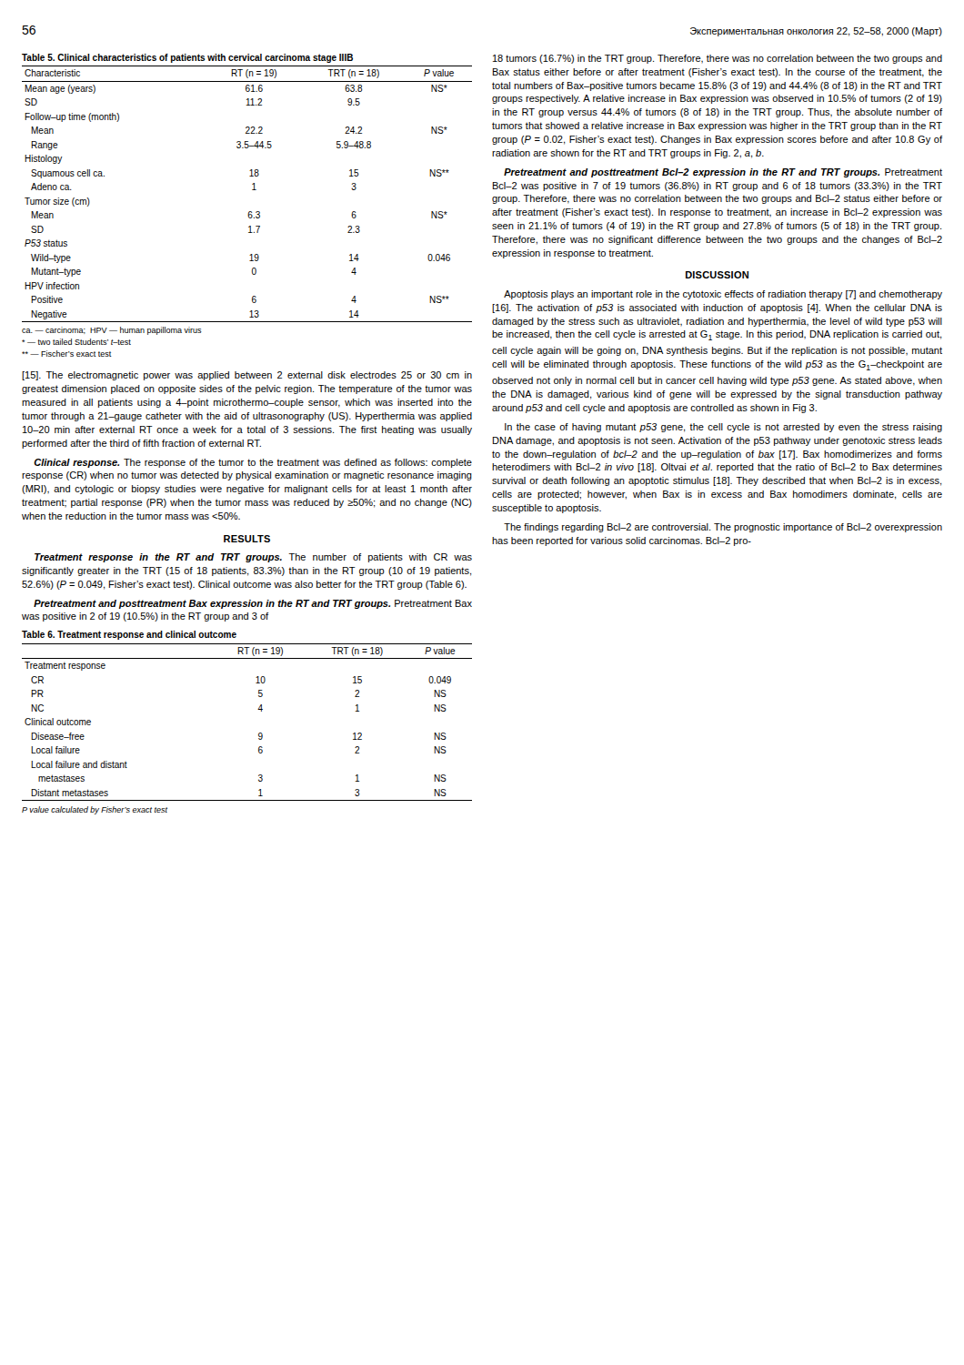56
Экспериментальная онкология 22, 52–58, 2000 (Март)
Table 5. Clinical characteristics of patients with cervical carcinoma stage IIIB
| Characteristic | RT (n = 19) | TRT (n = 18) | P value |
| --- | --- | --- | --- |
| Mean age (years) | 61.6 | 63.8 | NS* |
| SD | 11.2 | 9.5 | |
| Follow–up time (month) | | | |
| Mean | 22.2 | 24.2 | NS* |
| Range | 3.5–44.5 | 5.9–48.8 | |
| Histology | | | |
| Squamous cell ca. | 18 | 15 | NS** |
| Adeno ca. | 1 | 3 | |
| Tumor size (cm) | | | |
| Mean | 6.3 | 6 | NS* |
| SD | 1.7 | 2.3 | |
| P53 status | | | |
| Wild–type | 19 | 14 | 0.046 |
| Mutant–type | 0 | 4 | |
| HPV infection | | | |
| Positive | 6 | 4 | NS** |
| Negative | 13 | 14 | |
ca. — carcinoma; HPV — human papilloma virus
* — two tailed Students’ t–test
** — Fischer’s exact test
[15]. The electromagnetic power was applied between 2 external disk electrodes 25 or 30 cm in greatest dimension placed on opposite sides of the pelvic region. The temperature of the tumor was measured in all patients using a 4–point microthermo–couple sensor, which was inserted into the tumor through a 21–gauge catheter with the aid of ultrasonography (US). Hyperthermia was applied 10–20 min after external RT once a week for a total of 3 sessions. The first heating was usually performed after the third of fifth fraction of external RT.
Clinical response. The response of the tumor to the treatment was defined as follows: complete response (CR) when no tumor was detected by physical examination or magnetic resonance imaging (MRI), and cytologic or biopsy studies were negative for malignant cells for at least 1 month after treatment; partial response (PR) when the tumor mass was reduced by ≥50%; and no change (NC) when the reduction in the tumor mass was <50%.
RESULTS
Treatment response in the RT and TRT groups. The number of patients with CR was significantly greater in the TRT (15 of 18 patients, 83.3%) than in the RT group (10 of 19 patients, 52.6%) (P = 0.049, Fisher’s exact test). Clinical outcome was also better for the TRT group (Table 6).
Pretreatment and posttreatment Bax expression in the RT and TRT groups. Pretreatment Bax was positive in 2 of 19 (10.5%) in the RT group and 3 of
Table 6. Treatment response and clinical outcome
| | RT (n = 19) | TRT (n = 18) | P value |
| --- | --- | --- | --- |
| Treatment response | | | |
| CR | 10 | 15 | 0.049 |
| PR | 5 | 2 | NS |
| NC | 4 | 1 | NS |
| Clinical outcome | | | |
| Disease–free | 9 | 12 | NS |
| Local failure | 6 | 2 | NS |
| Local failure and distant | | | |
| metastases | 3 | 1 | NS |
| Distant metastases | 1 | 3 | NS |
P value calculated by Fisher’s exact test
18 tumors (16.7%) in the TRT group. Therefore, there was no correlation between the two groups and Bax status either before or after treatment (Fisher’s exact test). In the course of the treatment, the total numbers of Bax–positive tumors became 15.8% (3 of 19) and 44.4% (8 of 18) in the RT and TRT groups respectively. A relative increase in Bax expression was observed in 10.5% of tumors (2 of 19) in the RT group versus 44.4% of tumors (8 of 18) in the TRT group. Thus, the absolute number of tumors that showed a relative increase in Bax expression was higher in the TRT group than in the RT group (P = 0.02, Fisher’s exact test). Changes in Bax expression scores before and after 10.8 Gy of radiation are shown for the RT and TRT groups in Fig. 2, a, b.
Pretreatment and posttreatment Bcl–2 expression in the RT and TRT groups. Pretreatment Bcl–2 was positive in 7 of 19 tumors (36.8%) in RT group and 6 of 18 tumors (33.3%) in the TRT group. Therefore, there was no correlation between the two groups and Bcl–2 status either before or after treatment (Fisher’s exact test). In response to treatment, an increase in Bcl–2 expression was seen in 21.1% of tumors (4 of 19) in the RT group and 27.8% of tumors (5 of 18) in the TRT group. Therefore, there was no significant difference between the two groups and the changes of Bcl–2 expression in response to treatment.
DISCUSSION
Apoptosis plays an important role in the cytotoxic effects of radiation therapy [7] and chemotherapy [16]. The activation of p53 is associated with induction of apoptosis [4]. When the cellular DNA is damaged by the stress such as ultraviolet, radiation and hyperthermia, the level of wild type p53 will be increased, then the cell cycle is arrested at G1 stage. In this period, DNA replication is carried out, cell cycle again will be going on, DNA synthesis begins. But if the replication is not possible, mutant cell will be eliminated through apoptosis. These functions of the wild p53 as the G1–checkpoint are observed not only in normal cell but in cancer cell having wild type p53 gene. As stated above, when the DNA is damaged, various kind of gene will be expressed by the signal transduction pathway around p53 and cell cycle and apoptosis are controlled as shown in Fig 3.
In the case of having mutant p53 gene, the cell cycle is not arrested by even the stress raising DNA damage, and apoptosis is not seen. Activation of the p53 pathway under genotoxic stress leads to the down–regulation of bcl–2 and the up–regulation of bax [17]. Bax homodimerizes and forms heterodimers with Bcl–2 in vivo [18]. Oltvai et al. reported that the ratio of Bcl–2 to Bax determines survival or death following an apoptotic stimulus [18]. They described that when Bcl–2 is in excess, cells are protected; however, when Bax is in excess and Bax homodimers dominate, cells are susceptible to apoptosis.
The findings regarding Bcl–2 are controversial. The prognostic importance of Bcl–2 overexpression has been reported for various solid carcinomas. Bcl–2 pro-